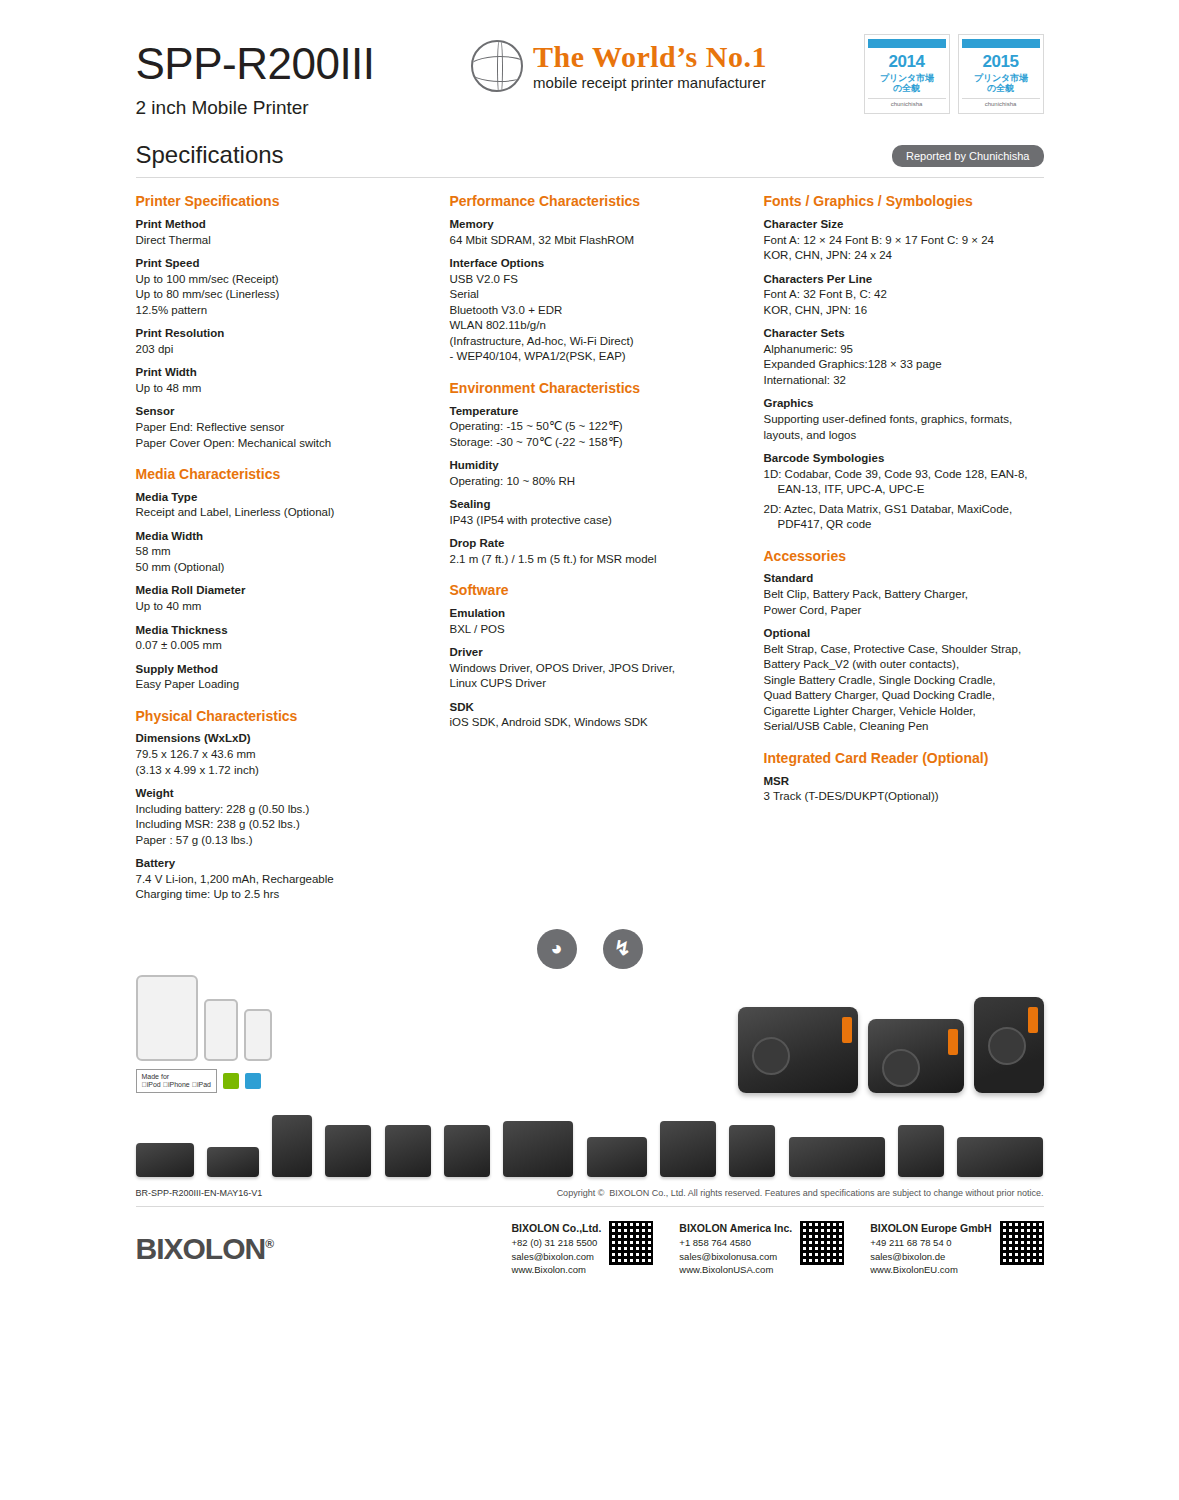SPP-R200III
2 inch Mobile Printer
The World’s No.1 mobile receipt printer manufacturer
2014
プリンタ市場
の全貌
chunichisha
2015
プリンタ市場
の全貌
chunichisha
Specifications
Reported by Chunichisha
Printer Specifications
Print Method
Direct Thermal
Print Speed
Up to 100 mm/sec (Receipt)
Up to 80 mm/sec (Linerless)
12.5% pattern
Print Resolution
203 dpi
Print Width
Up to 48 mm
Sensor
Paper End: Reflective sensor
Paper Cover Open: Mechanical switch
Media Characteristics
Media Type
Receipt and Label, Linerless (Optional)
Media Width
58 mm
50 mm (Optional)
Media Roll Diameter
Up to 40 mm
Media Thickness
0.07 ± 0.005 mm
Supply Method
Easy Paper Loading
Physical Characteristics
Dimensions (WxLxD)
79.5 x 126.7 x 43.6 mm
(3.13 x 4.99 x 1.72 inch)
Weight
Including battery: 228 g (0.50 lbs.)
Including MSR: 238 g (0.52 lbs.)
Paper : 57 g (0.13 lbs.)
Battery
7.4 V Li-ion, 1,200 mAh, Rechargeable
Charging time: Up to 2.5 hrs
Performance Characteristics
Memory
64 Mbit SDRAM, 32 Mbit FlashROM
Interface Options
USB V2.0 FS
Serial
Bluetooth V3.0 + EDR
WLAN 802.11b/g/n
(Infrastructure, Ad-hoc, Wi-Fi Direct)
- WEP40/104, WPA1/2(PSK, EAP)
Environment Characteristics
Temperature
Operating: -15 ~ 50℃ (5 ~ 122℉)
Storage: -30 ~ 70℃ (-22 ~ 158℉)
Humidity
Operating: 10 ~ 80% RH
Sealing
IP43 (IP54 with protective case)
Drop Rate
2.1 m (7 ft.) / 1.5 m (5 ft.) for MSR model
Software
Emulation
BXL / POS
Driver
Windows Driver, OPOS Driver, JPOS Driver,
Linux CUPS Driver
SDK
iOS SDK, Android SDK, Windows SDK
Fonts / Graphics / Symbologies
Character Size
Font A: 12 × 24 Font B: 9 × 17 Font C: 9 × 24
KOR, CHN, JPN: 24 x 24
Characters Per Line
Font A: 32 Font B, C: 42
KOR, CHN, JPN: 16
Character Sets
Alphanumeric: 95
Expanded Graphics:128 × 33 page
International: 32
Graphics
Supporting user-defined fonts, graphics, formats, layouts, and logos
Barcode Symbologies
1D: Codabar, Code 39, Code 93, Code 128, EAN-8,
EAN-13, ITF, UPC-A, UPC-E
2D: Aztec, Data Matrix, GS1 Databar, MaxiCode,
PDF417, QR code
Accessories
Standard
Belt Clip, Battery Pack, Battery Charger,
Power Cord, Paper
Optional
Belt Strap, Case, Protective Case, Shoulder Strap,
Battery Pack_V2 (with outer contacts),
Single Battery Cradle, Single Docking Cradle,
Quad Battery Charger, Quad Docking Cradle,
Cigarette Lighter Charger, Vehicle Holder,
Serial/USB Cable, Cleaning Pen
Integrated Card Reader (Optional)
MSR
3 Track (T-DES/DUKPT(Optional))
◕
↯
Made for
iPod iPhone iPad
BR-SPP-R200III-EN-MAY16-V1
Copyright © BIXOLON Co., Ltd. All rights reserved. Features and specifications are subject to change without prior notice.
BIXOLON®
BIXOLON Co.,Ltd.
+82 (0) 31 218 5500
sales@bixolon.com
www.Bixolon.com
BIXOLON America Inc.
+1 858 764 4580
sales@bixolonusa.com
www.BixolonUSA.com
BIXOLON Europe GmbH
+49 211 68 78 54 0
sales@bixolon.de
www.BixolonEU.com